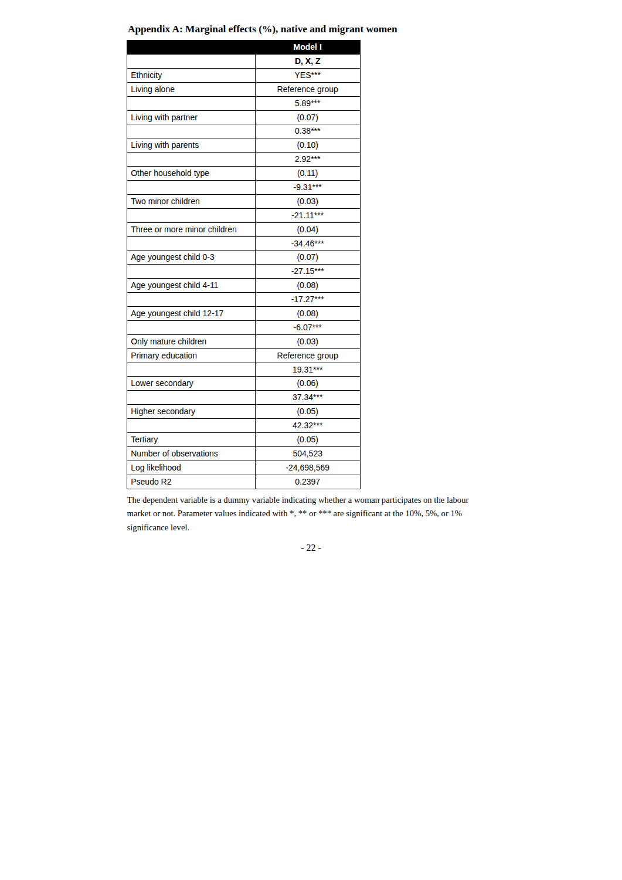Appendix A: Marginal effects (%), native and migrant women
| | Model I |
| | D, X, Z |
| Ethnicity | YES*** |
| Living alone | Reference group |
| | 5.89*** |
| Living with partner | (0.07) |
| | 0.38*** |
| Living with parents | (0.10) |
| | 2.92*** |
| Other household type | (0.11) |
| | -9.31*** |
| Two minor children | (0.03) |
| | -21.11*** |
| Three or more minor children | (0.04) |
| | -34.46*** |
| Age youngest child 0-3 | (0.07) |
| | -27.15*** |
| Age youngest child 4-11 | (0.08) |
| | -17.27*** |
| Age youngest child 12-17 | (0.08) |
| | -6.07*** |
| Only mature children | (0.03) |
| Primary education | Reference group |
| | 19.31*** |
| Lower secondary | (0.06) |
| | 37.34*** |
| Higher secondary | (0.05) |
| | 42.32*** |
| Tertiary | (0.05) |
| Number of observations | 504,523 |
| Log likelihood | -24,698,569 |
| Pseudo R2 | 0.2397 |
The dependent variable is a dummy variable indicating whether a woman participates on the labour market or not. Parameter values indicated with *, ** or *** are significant at the 10%, 5%, or 1% significance level.
- 22 -